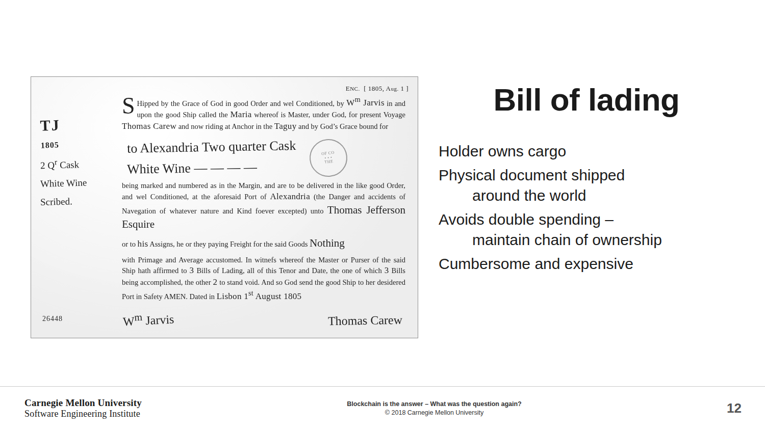ENC. [ 1805, Aug. 1 ]
TJ1805 2 Qr Cask White Wine Scribed. 26448
OF CO
• • •
THE
SHipped by the Grace of God in good Order and wel Conditioned, by Wm Jarvis in and upon the good Ship called the Maria whereof is Master, under God, for present Voyage Thomas Carew and now riding at Anchor in the Taguy and by God’s Grace bound for
to Alexandria Two quarter Cask White Wine — — — —
being marked and numbered as in the Margin, and are to be delivered in the like good Order, and wel Conditioned, at the aforesaid Port of Alexandria (the Danger and accidents of Navegation of whatever nature and Kind foever ex­cepted) unto Thomas Jefferson Esquire
or to his Assigns, he or they paying Freight for the said Goods Nothing
with Primage and Average accustomed. In witnefs whereof the Master or Purser of the said Ship hath affirmed to 3 Bills of Lading, all of this Tenor and Date, the one of which 3 Bills being accomplished, the other 2 to stand void. And so God send the good Ship to her desidered Port in Safety AMEN. Da­ted in Lisbon 1st August 1805
Wm Jarvis Thomas Carew
Bill of lading
Holder owns cargo
Physical document shippedaround the world
Avoids double spending –maintain chain of ownership
Cumbersome and expensive
Carnegie Mellon University
Software Engineering Institute
Blockchain is the answer – What was the question again?
© 2018 Carnegie Mellon University
12